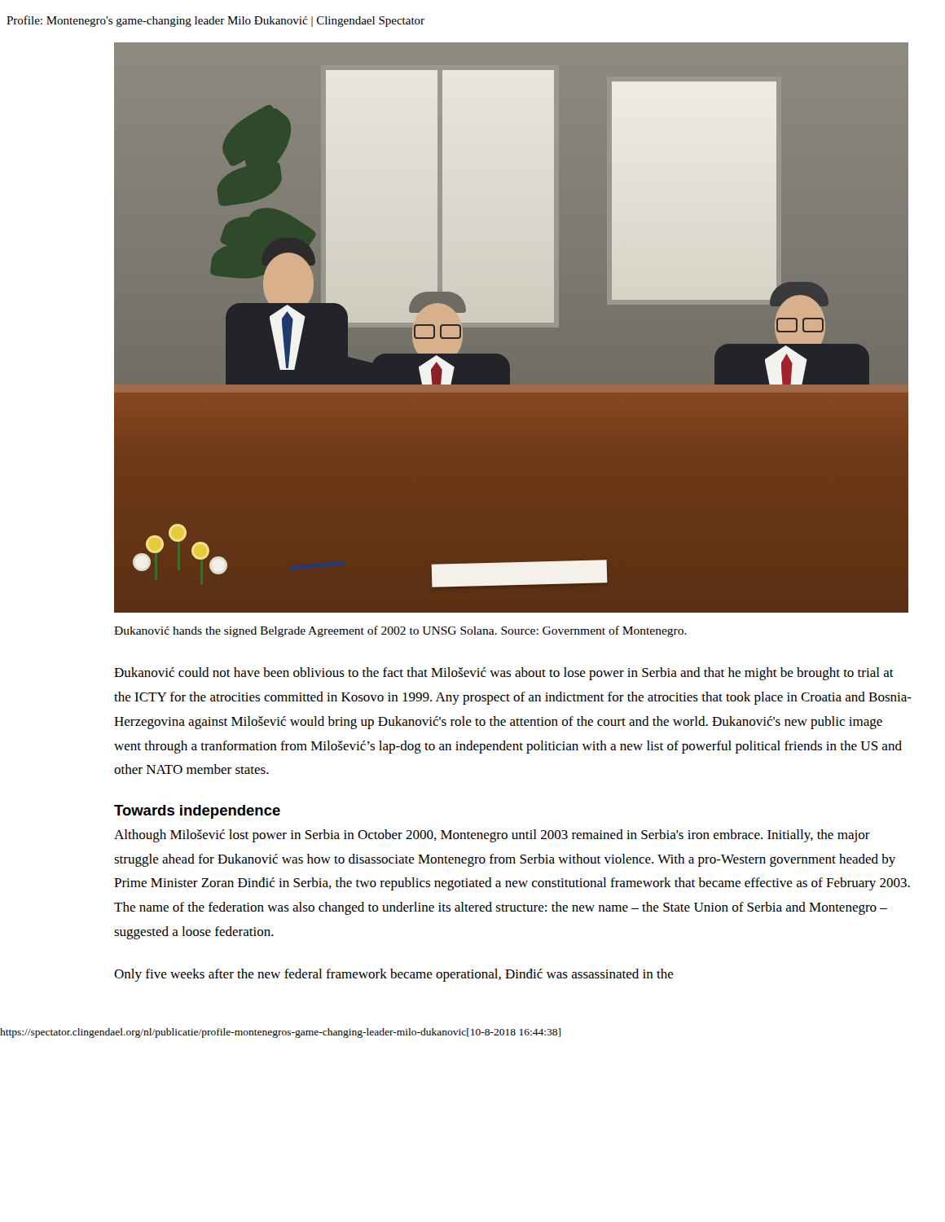Profile: Montenegro's game-changing leader Milo Đukanović | Clingendael Spectator
Đukanović hands the signed Belgrade Agreement of 2002 to UNSG Solana. Source: Government of Montenegro.
Đukanović could not have been oblivious to the fact that Milošević was about to lose power in Serbia and that he might be brought to trial at the ICTY for the atrocities committed in Kosovo in 1999. Any prospect of an indictment for the atrocities that took place in Croatia and Bosnia-Herzegovina against Milošević would bring up Đukanović's role to the attention of the court and the world. Đukanović's new public image went through a tranformation from Milošević’s lap-dog to an independent politician with a new list of powerful political friends in the US and other NATO member states.
Towards independence
Although Milošević lost power in Serbia in October 2000, Montenegro until 2003 remained in Serbia's iron embrace. Initially, the major struggle ahead for Đukanović was how to disassociate Montenegro from Serbia without violence. With a pro-Western government headed by Prime Minister Zoran Đinđić in Serbia, the two republics negotiated a new constitutional framework that became effective as of February 2003. The name of the federation was also changed to underline its altered structure: the new name – the State Union of Serbia and Montenegro – suggested a loose federation.
Only five weeks after the new federal framework became operational, Đinđić was assassinated in the
https://spectator.clingendael.org/nl/publicatie/profile-montenegros-game-changing-leader-milo-dukanovic[10-8-2018 16:44:38]